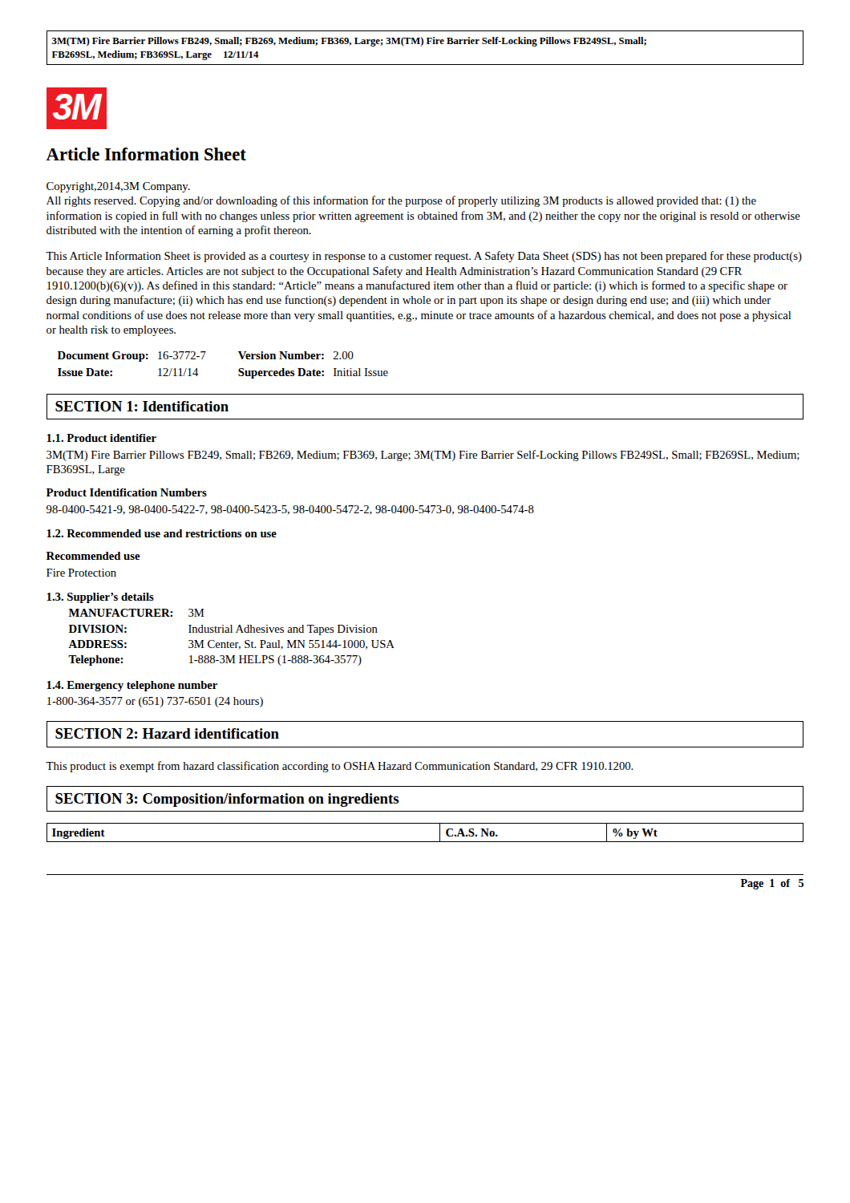3M(TM) Fire Barrier Pillows FB249, Small; FB269, Medium; FB369, Large; 3M(TM) Fire Barrier Self-Locking Pillows FB249SL, Small;
FB269SL, Medium; FB369SL, Large12/11/14
3M
Article Information Sheet
Copyright,2014,3M Company.
All rights reserved. Copying and/or downloading of this information for the purpose of properly utilizing 3M products is allowed provided that: (1) the information is copied in full with no changes unless prior written agreement is obtained from 3M, and (2) neither the copy nor the original is resold or otherwise distributed with the intention of earning a profit thereon.
This Article Information Sheet is provided as a courtesy in response to a customer request. A Safety Data Sheet (SDS) has not been prepared for these product(s) because they are articles. Articles are not subject to the Occupational Safety and Health Administration’s Hazard Communication Standard (29 CFR 1910.1200(b)(6)(v)). As defined in this standard: “Article” means a manufactured item other than a fluid or particle: (i) which is formed to a specific shape or design during manufacture; (ii) which has end use function(s) dependent in whole or in part upon its shape or design during end use; and (iii) which under normal conditions of use does not release more than very small quantities, e.g., minute or trace amounts of a hazardous chemical, and does not pose a physical or health risk to employees.
| Document Group: | 16-3772-7 | Version Number: | 2.00 |
| Issue Date: | 12/11/14 | Supercedes Date: | Initial Issue |
SECTION 1: Identification
1.1. Product identifier
3M(TM) Fire Barrier Pillows FB249, Small; FB269, Medium; FB369, Large; 3M(TM) Fire Barrier Self-Locking Pillows FB249SL, Small; FB269SL, Medium; FB369SL, Large
Product Identification Numbers
98-0400-5421-9, 98-0400-5422-7, 98-0400-5423-5, 98-0400-5472-2, 98-0400-5473-0, 98-0400-5474-8
1.2. Recommended use and restrictions on use
Recommended use
Fire Protection
1.3. Supplier’s details
| MANUFACTURER: | 3M |
| DIVISION: | Industrial Adhesives and Tapes Division |
| ADDRESS: | 3M Center, St. Paul, MN 55144-1000, USA |
| Telephone: | 1-888-3M HELPS (1-888-364-3577) |
1.4. Emergency telephone number
1-800-364-3577 or (651) 737-6501 (24 hours)
SECTION 2: Hazard identification
This product is exempt from hazard classification according to OSHA Hazard Communication Standard, 29 CFR 1910.1200.
SECTION 3: Composition/information on ingredients
| Ingredient | C.A.S. No. | % by Wt |
| --- | --- | --- |
Page 1 of 5